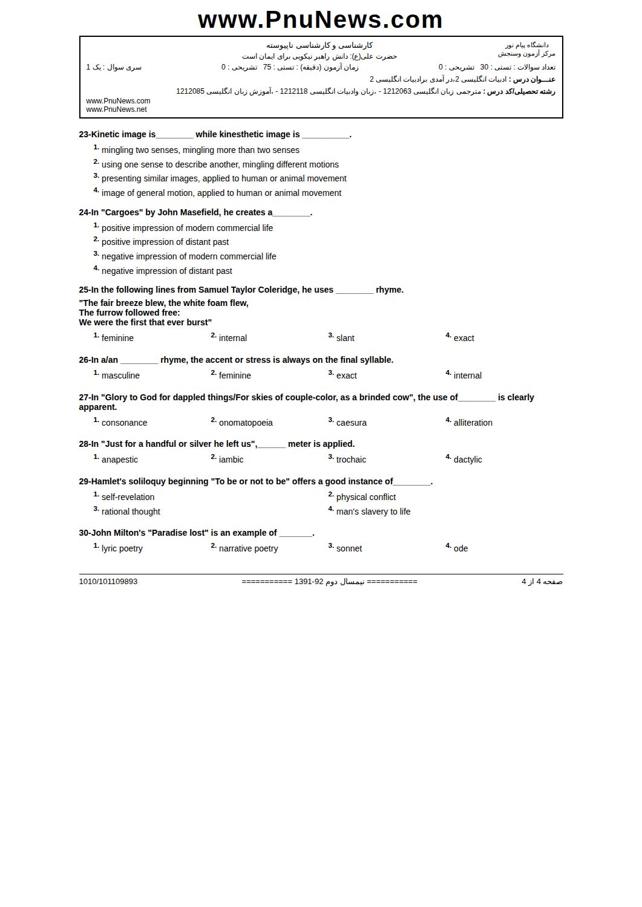www.PnuNews.com
دانشگاه پیام نور
مرکز آزمون وسنجش
کارشناسی و کارشناسی ناپیوسته
حضرت علی(ع): دانش راهبر نیکویی برای ایمان است
تعداد سوالات : تستی : 30 تشریحی : 0 زمان آزمون (دقیقه) : تستی : 75 تشریحی : 0 سری سوال : یک 1
عنـــوان درس : ادبیات انگلیسی 2،در آمدی برادبیات انگلیسی 2
رشته تحصیلی/کد درس : مترجمی زبان انگلیسی 1212063 - ،زبان وادبیات انگلیسی 1212118 - ،آموزش زبان انگلیسی 1212085
www.PnuNews.com
www.PnuNews.net
23-Kinetic image is________ while kinesthetic image is __________.
1. mingling two senses, mingling more than two senses
2. using one sense to describe another, mingling different motions
3. presenting similar images, applied to human or animal movement
4. image of general motion, applied to human or animal movement
24-In "Cargoes" by John Masefield, he creates a________.
1. positive impression of modern commercial life
2. positive impression of distant past
3. negative impression of modern commercial life
4. negative impression of distant past
25-In the following lines from Samuel Taylor Coleridge, he uses ________ rhyme.
"The fair breeze blew, the white foam flew,
The furrow followed free:
We were the first that ever burst"
1. feminine
2. internal
3. slant
4. exact
26-In a/an ________ rhyme, the accent or stress is always on the final syllable.
1. masculine
2. feminine
3. exact
4. internal
27-In "Glory to God for dappled things/For skies of couple-color, as a brinded cow", the use of________ is clearly apparent.
1. consonance
2. onomatopoeia
3. caesura
4. alliteration
28-In "Just for a handful or silver he left us",______ meter is applied.
1. anapestic
2. iambic
3. trochaic
4. dactylic
29-Hamlet's soliloquy beginning "To be or not to be" offers a good instance of________.
1. self-revelation
2. physical conflict
3. rational thought
4. man's slavery to life
30-John Milton's "Paradise lost" is an example of _______.
1. lyric poetry
2. narrative poetry
3. sonnet
4. ode
صفحه 4 از 4 =========== نیمسال دوم 92-1391 =========== 1010/101109893